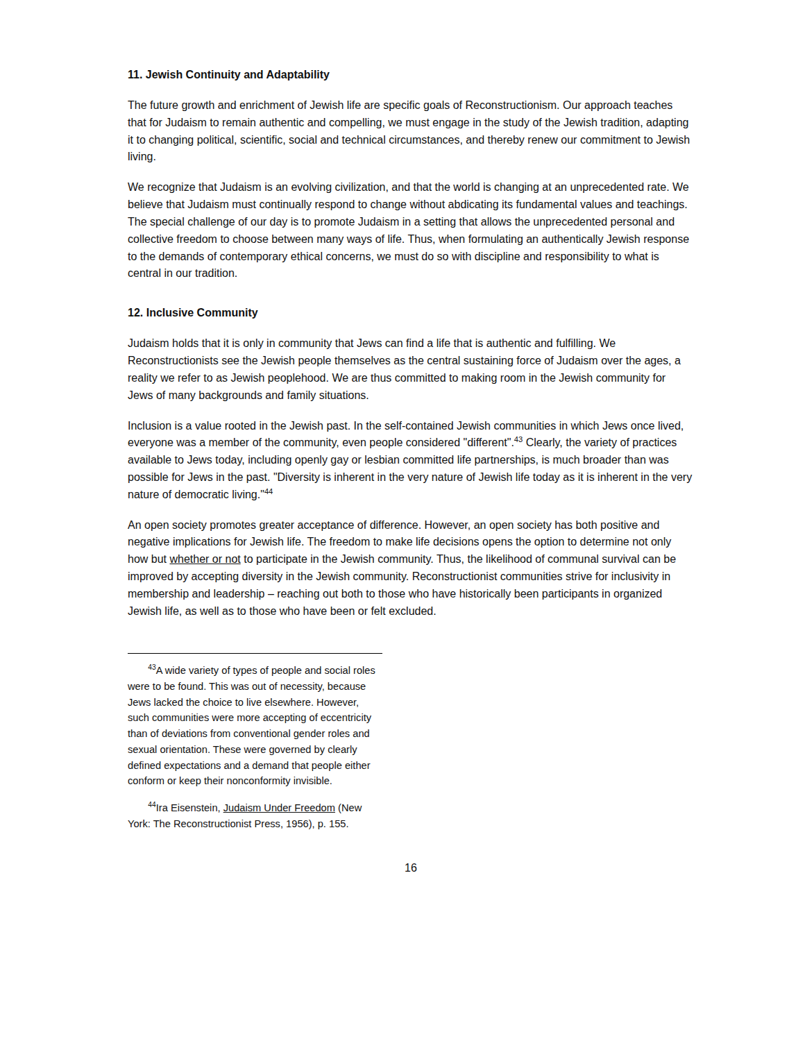11. Jewish Continuity and Adaptability
The future growth and enrichment of Jewish life are specific goals of Reconstructionism. Our approach teaches that for Judaism to remain authentic and compelling, we must engage in the study of the Jewish tradition, adapting it to changing political, scientific, social and technical circumstances, and thereby renew our commitment to Jewish living.
We recognize that Judaism is an evolving civilization, and that the world is changing at an unprecedented rate. We believe that Judaism must continually respond to change without abdicating its fundamental values and teachings. The special challenge of our day is to promote Judaism in a setting that allows the unprecedented personal and collective freedom to choose between many ways of life. Thus, when formulating an authentically Jewish response to the demands of contemporary ethical concerns, we must do so with discipline and responsibility to what is central in our tradition.
12. Inclusive Community
Judaism holds that it is only in community that Jews can find a life that is authentic and fulfilling. We Reconstructionists see the Jewish people themselves as the central sustaining force of Judaism over the ages, a reality we refer to as Jewish peoplehood. We are thus committed to making room in the Jewish community for Jews of many backgrounds and family situations.
Inclusion is a value rooted in the Jewish past. In the self-contained Jewish communities in which Jews once lived, everyone was a member of the community, even people considered "different".43 Clearly, the variety of practices available to Jews today, including openly gay or lesbian committed life partnerships, is much broader than was possible for Jews in the past. "Diversity is inherent in the very nature of Jewish life today as it is inherent in the very nature of democratic living."44
An open society promotes greater acceptance of difference. However, an open society has both positive and negative implications for Jewish life. The freedom to make life decisions opens the option to determine not only how but whether or not to participate in the Jewish community. Thus, the likelihood of communal survival can be improved by accepting diversity in the Jewish community. Reconstructionist communities strive for inclusivity in membership and leadership – reaching out both to those who have historically been participants in organized Jewish life, as well as to those who have been or felt excluded.
43A wide variety of types of people and social roles were to be found. This was out of necessity, because Jews lacked the choice to live elsewhere. However, such communities were more accepting of eccentricity than of deviations from conventional gender roles and sexual orientation. These were governed by clearly defined expectations and a demand that people either conform or keep their nonconformity invisible.
44Ira Eisenstein, Judaism Under Freedom (New York: The Reconstructionist Press, 1956), p. 155.
16